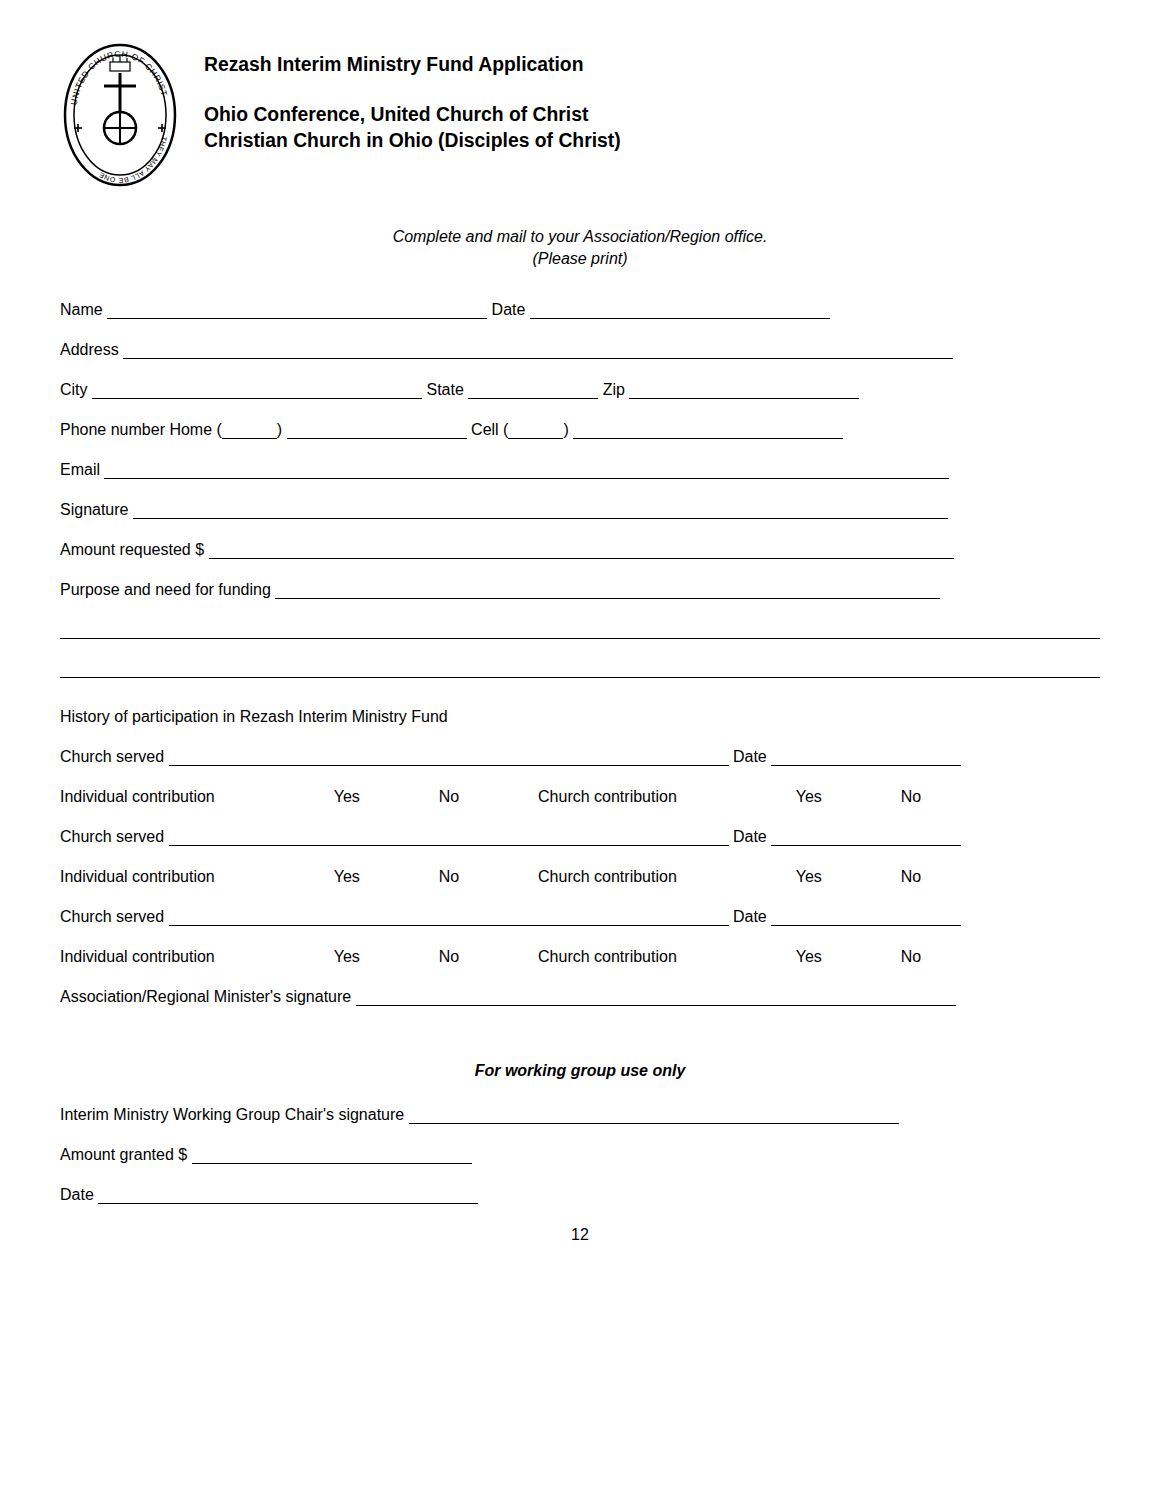UNITED CHURCH OF CHRIST THEY MAY ALL BE ONE
Rezash Interim Ministry Fund Application
Ohio Conference, United Church of Christ
Christian Church in Ohio (Disciples of Christ)
Complete and mail to your Association/Region office.
(Please print)
Name Date
Address
City State Zip
Phone number Home ( ) Cell ( )
Email
Signature
Amount requested $
Purpose and need for funding
History of participation in Rezash Interim Ministry Fund
Church served Date
Individual contribution Yes No Church contribution Yes No
Church served Date
Individual contribution Yes No Church contribution Yes No
Church served Date
Individual contribution Yes No Church contribution Yes No
Association/Regional Minister's signature
For working group use only
Interim Ministry Working Group Chair's signature
Amount granted $
Date
12